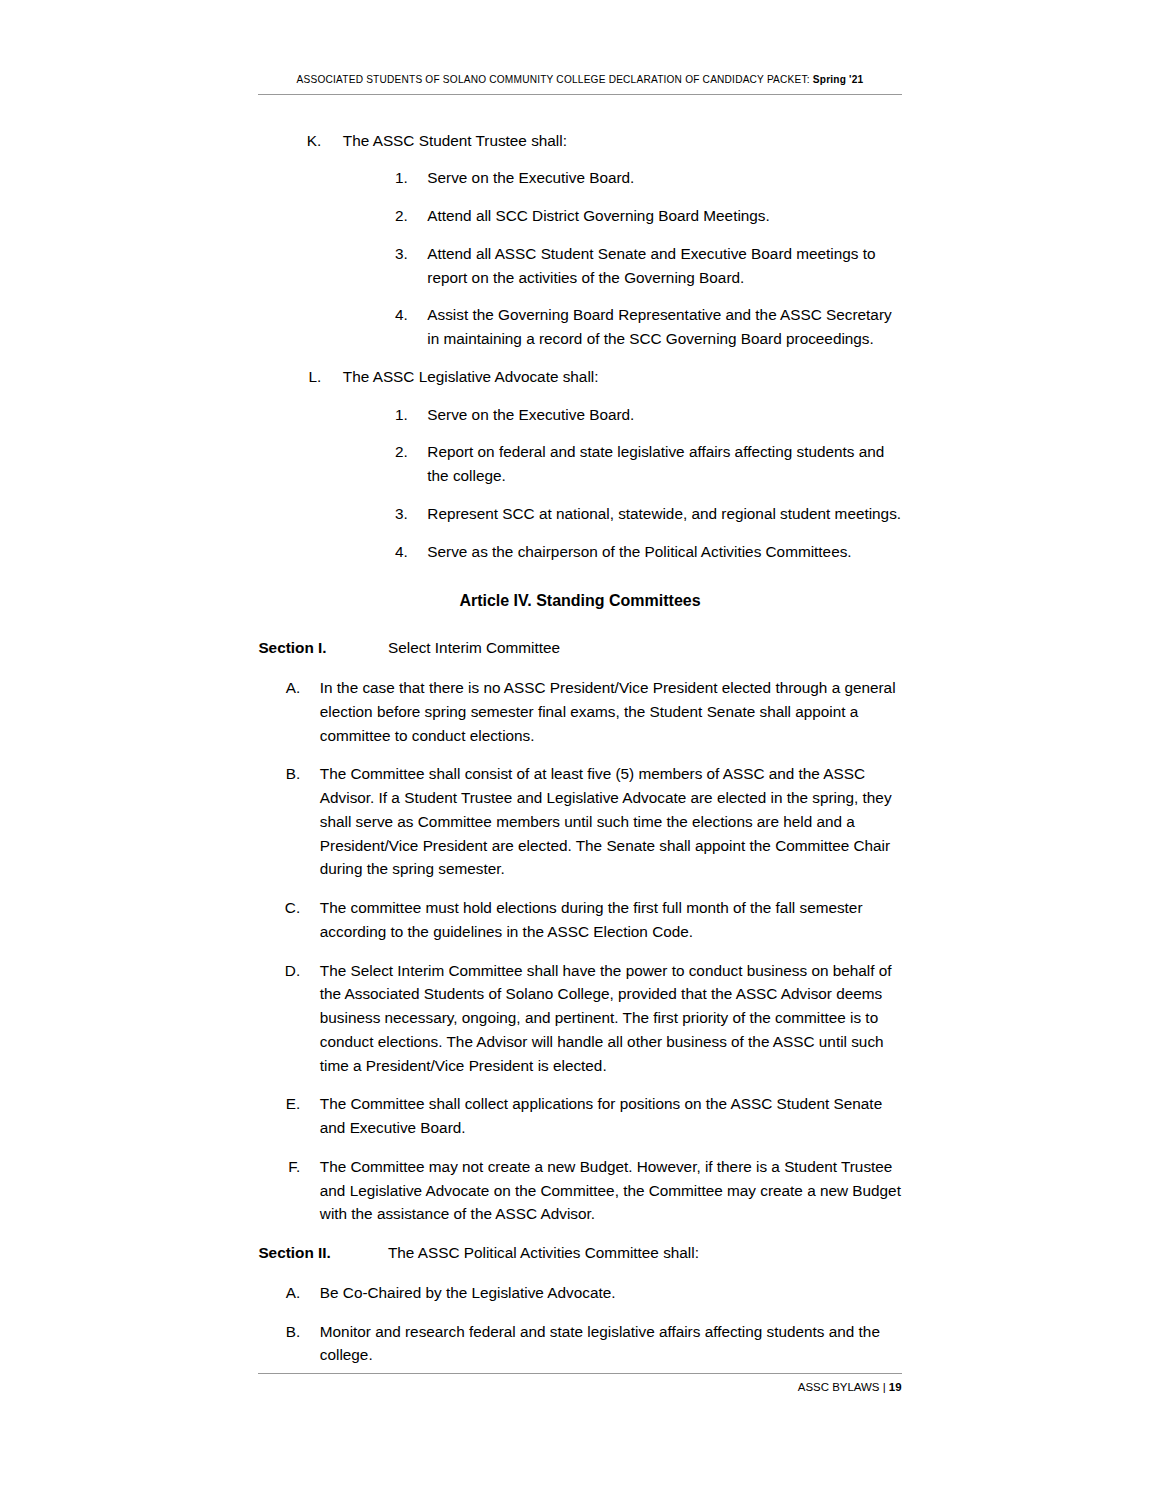ASSOCIATED STUDENTS OF SOLANO COMMUNITY COLLEGE DECLARATION OF CANDIDACY PACKET: Spring '21
The ASSC Student Trustee shall:
Serve on the Executive Board.
Attend all SCC District Governing Board Meetings.
Attend all ASSC Student Senate and Executive Board meetings to report on the activities of the Governing Board.
Assist the Governing Board Representative and the ASSC Secretary in maintaining a record of the SCC Governing Board proceedings.
The ASSC Legislative Advocate shall:
Serve on the Executive Board.
Report on federal and state legislative affairs affecting students and the college.
Represent SCC at national, statewide, and regional student meetings.
Serve as the chairperson of the Political Activities Committees.
Article IV. Standing Committees
Section I.
Select Interim Committee
In the case that there is no ASSC President/Vice President elected through a general election before spring semester final exams, the Student Senate shall appoint a committee to conduct elections.
The Committee shall consist of at least five (5) members of ASSC and the ASSC Advisor. If a Student Trustee and Legislative Advocate are elected in the spring, they shall serve as Committee members until such time the elections are held and a President/Vice President are elected. The Senate shall appoint the Committee Chair during the spring semester.
The committee must hold elections during the first full month of the fall semester according to the guidelines in the ASSC Election Code.
The Select Interim Committee shall have the power to conduct business on behalf of the Associated Students of Solano College, provided that the ASSC Advisor deems business necessary, ongoing, and pertinent. The first priority of the committee is to conduct elections. The Advisor will handle all other business of the ASSC until such time a President/Vice President is elected.
The Committee shall collect applications for positions on the ASSC Student Senate and Executive Board.
The Committee may not create a new Budget. However, if there is a Student Trustee and Legislative Advocate on the Committee, the Committee may create a new Budget with the assistance of the ASSC Advisor.
Section II.
The ASSC Political Activities Committee shall:
Be Co-Chaired by the Legislative Advocate.
Monitor and research federal and state legislative affairs affecting students and the college.
ASSC BYLAWS | 19